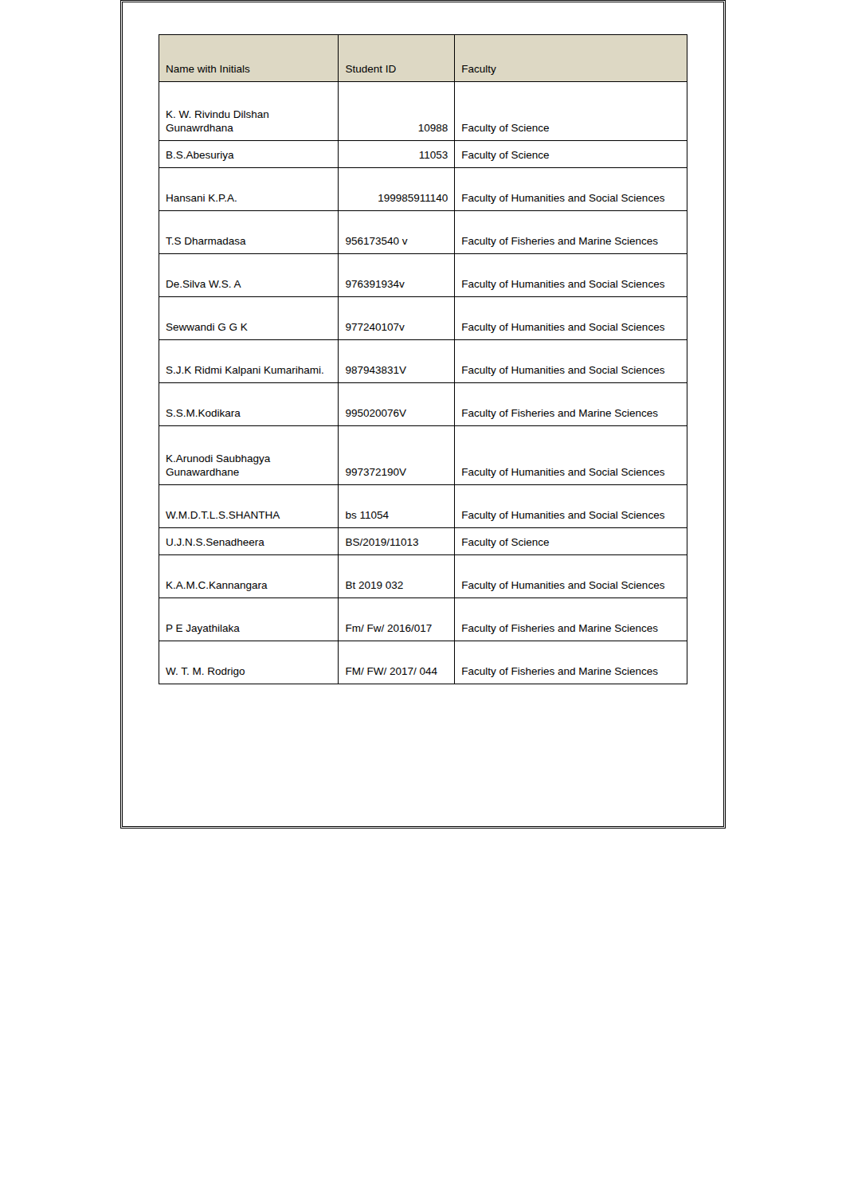| Name with Initials | Student ID | Faculty |
| --- | --- | --- |
| K. W. Rivindu Dilshan Gunawrdhana | 10988 | Faculty of Science |
| B.S.Abesuriya | 11053 | Faculty of Science |
| Hansani K.P.A. | 199985911140 | Faculty of Humanities and Social Sciences |
| T.S Dharmadasa | 956173540 v | Faculty of Fisheries and Marine Sciences |
| De.Silva W.S. A | 976391934v | Faculty of Humanities and Social Sciences |
| Sewwandi G G K | 977240107v | Faculty of Humanities and Social Sciences |
| S.J.K Ridmi Kalpani Kumarihami. | 987943831V | Faculty of Humanities and Social Sciences |
| S.S.M.Kodikara | 995020076V | Faculty of Fisheries and Marine Sciences |
| K.Arunodi Saubhagya Gunawardhane | 997372190V | Faculty of Humanities and Social Sciences |
| W.M.D.T.L.S.SHANTHA | bs 11054 | Faculty of Humanities and Social Sciences |
| U.J.N.S.Senadheera | BS/2019/11013 | Faculty of Science |
| K.A.M.C.Kannangara | Bt 2019 032 | Faculty of Humanities and Social Sciences |
| P E Jayathilaka | Fm/ Fw/ 2016/017 | Faculty of Fisheries and Marine Sciences |
| W. T. M. Rodrigo | FM/ FW/ 2017/ 044 | Faculty of Fisheries and Marine Sciences |